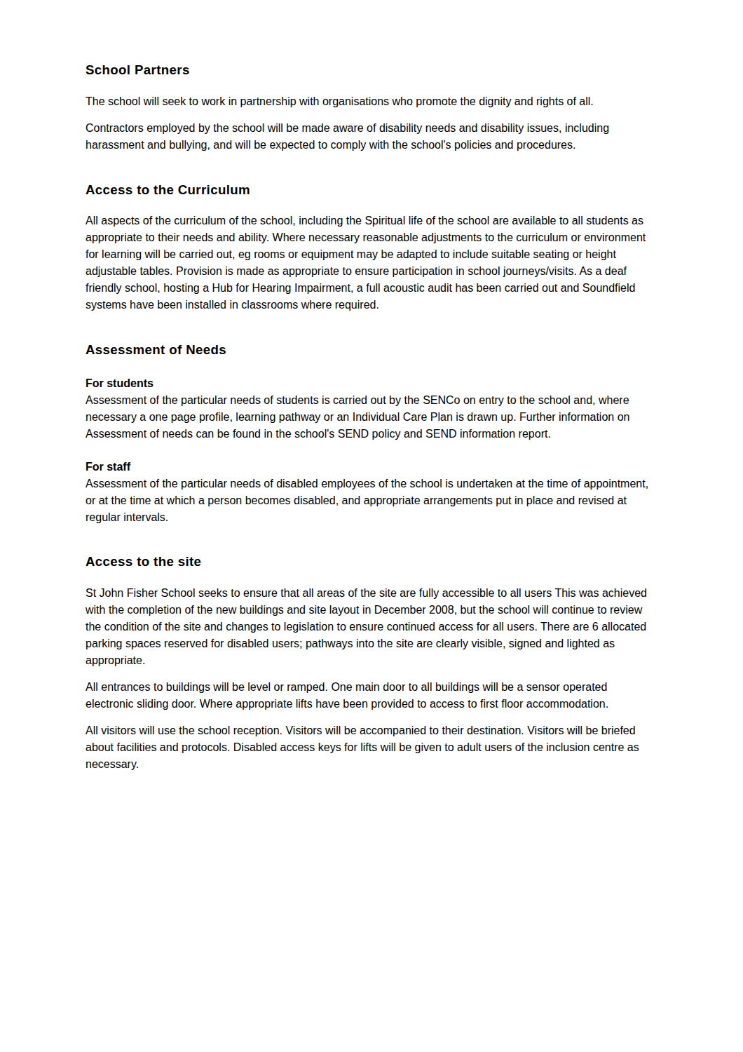School Partners
The school will seek to work in partnership with organisations who promote the dignity and rights of all.
Contractors employed by the school will be made aware of disability needs and disability issues, including harassment and bullying, and will be expected to comply with the school's policies and procedures.
Access to the Curriculum
All aspects of the curriculum of the school, including the Spiritual life of the school are available to all students as appropriate to their needs and ability. Where necessary reasonable adjustments to the curriculum or environment for learning will be carried out, eg rooms or equipment may be adapted to include suitable seating or height adjustable tables. Provision is made as appropriate to ensure participation in school journeys/visits. As a deaf friendly school, hosting a Hub for Hearing Impairment, a full acoustic audit has been carried out and Soundfield systems have been installed in classrooms where required.
Assessment of Needs
For students
Assessment of the particular needs of students is carried out by the SENCo on entry to the school and, where necessary a one page profile, learning pathway or an Individual Care Plan is drawn up. Further information on Assessment of needs can be found in the school's SEND policy and SEND information report.
For staff
Assessment of the particular needs of disabled employees of the school is undertaken at the time of appointment, or at the time at which a person becomes disabled, and appropriate arrangements put in place and revised at regular intervals.
Access to the site
St John Fisher School seeks to ensure that all areas of the site are fully accessible to all users This was achieved with the completion of the new buildings and site layout in December 2008, but the school will continue to review the condition of the site and changes to legislation to ensure continued access for all users. There are 6 allocated parking spaces reserved for disabled users; pathways into the site are clearly visible, signed and lighted as appropriate.
All entrances to buildings will be level or ramped. One main door to all buildings will be a sensor operated electronic sliding door. Where appropriate lifts have been provided to access to first floor accommodation.
All visitors will use the school reception. Visitors will be accompanied to their destination. Visitors will be briefed about facilities and protocols. Disabled access keys for lifts will be given to adult users of the inclusion centre as necessary.